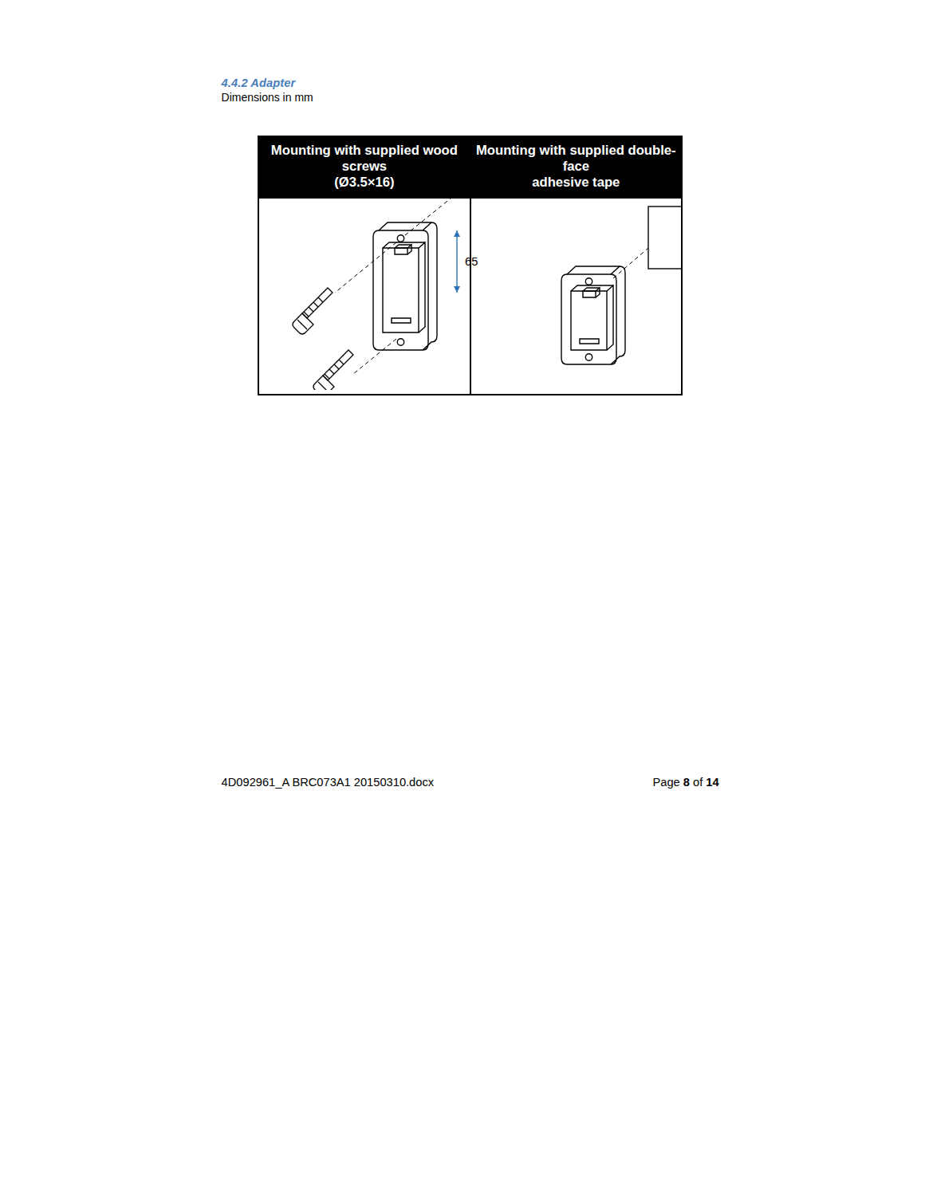4.4.2 Adapter
Dimensions in mm
| Mounting with supplied wood screws (Ø3.5×16) | Mounting with supplied double-face adhesive tape |
| --- | --- |
| 65 | |
4D092961_A BRC073A1 20150310.docx Page 8 of 14